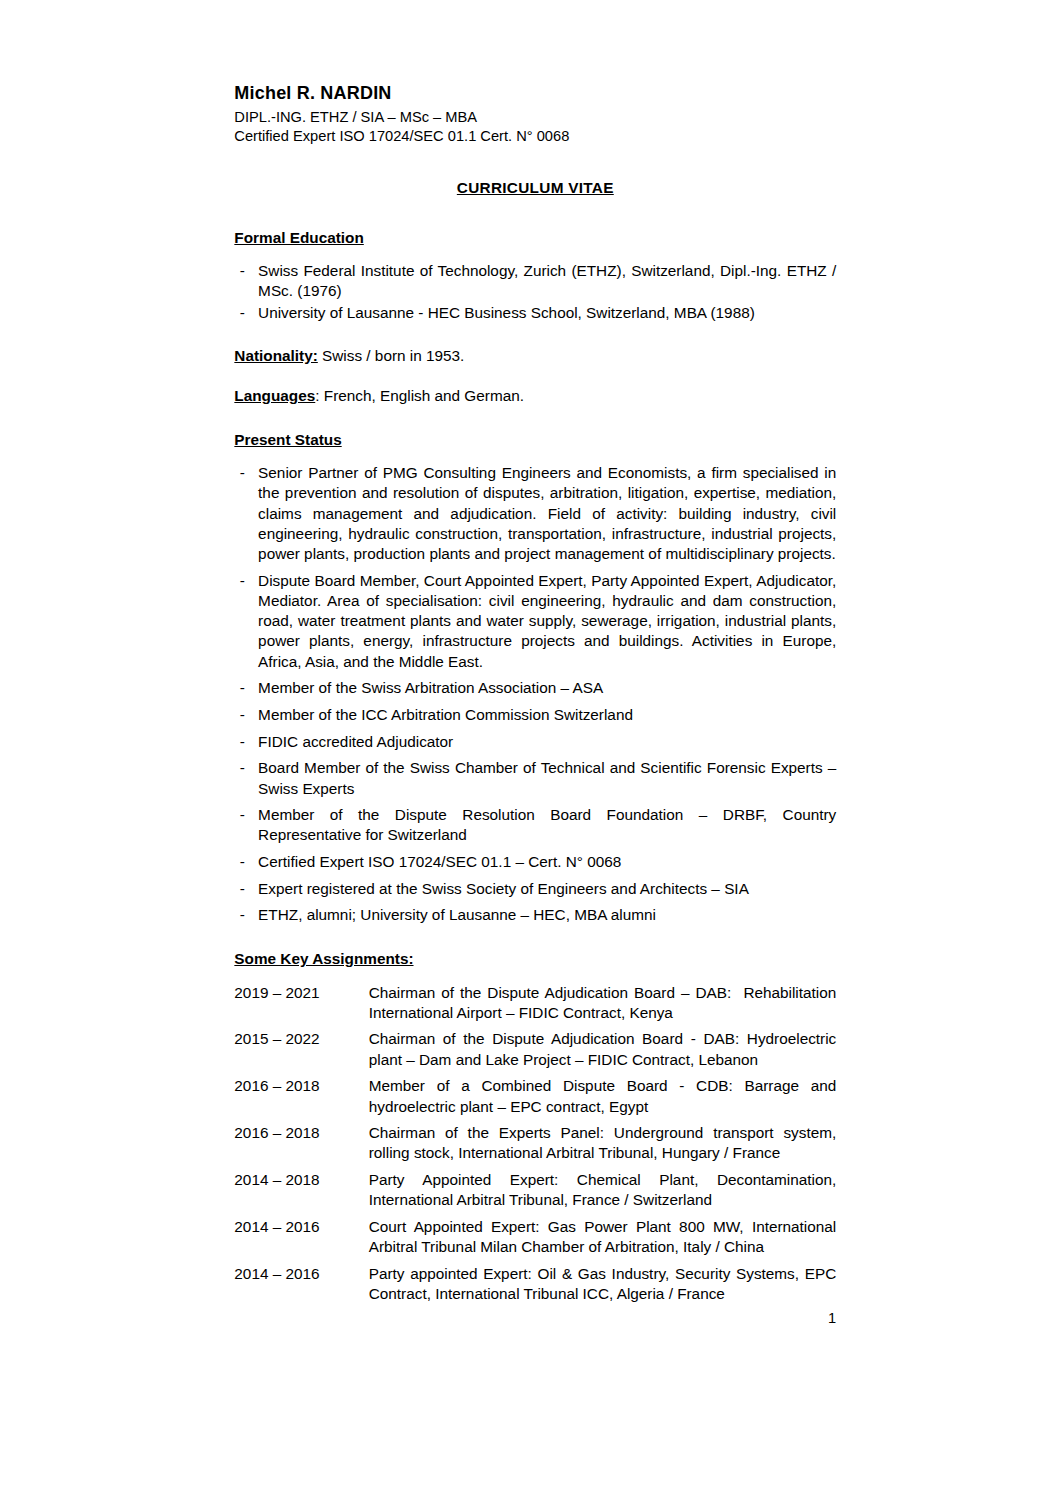Michel R. NARDIN
DIPL.-ING. ETHZ / SIA – MSc – MBA
Certified Expert ISO 17024/SEC 01.1 Cert. N° 0068
CURRICULUM VITAE
Formal Education
Swiss Federal Institute of Technology, Zurich (ETHZ), Switzerland, Dipl.-Ing. ETHZ / MSc. (1976)
University of Lausanne - HEC Business School, Switzerland, MBA (1988)
Nationality: Swiss / born in 1953.
Languages: French, English and German.
Present Status
Senior Partner of PMG Consulting Engineers and Economists, a firm specialised in the prevention and resolution of disputes, arbitration, litigation, expertise, mediation, claims management and adjudication. Field of activity: building industry, civil engineering, hydraulic construction, transportation, infrastructure, industrial projects, power plants, production plants and project management of multidisciplinary projects.
Dispute Board Member, Court Appointed Expert, Party Appointed Expert, Adjudicator, Mediator. Area of specialisation: civil engineering, hydraulic and dam construction, road, water treatment plants and water supply, sewerage, irrigation, industrial plants, power plants, energy, infrastructure projects and buildings. Activities in Europe, Africa, Asia, and the Middle East.
Member of the Swiss Arbitration Association – ASA
Member of the ICC Arbitration Commission Switzerland
FIDIC accredited Adjudicator
Board Member of the Swiss Chamber of Technical and Scientific Forensic Experts – Swiss Experts
Member of the Dispute Resolution Board Foundation – DRBF, Country Representative for Switzerland
Certified Expert ISO 17024/SEC 01.1 – Cert. N° 0068
Expert registered at the Swiss Society of Engineers and Architects – SIA
ETHZ, alumni; University of Lausanne – HEC, MBA alumni
Some Key Assignments:
| 2019 – 2021 | Chairman of the Dispute Adjudication Board – DAB: Rehabilitation International Airport – FIDIC Contract, Kenya |
| 2015 – 2022 | Chairman of the Dispute Adjudication Board - DAB: Hydroelectric plant – Dam and Lake Project – FIDIC Contract, Lebanon |
| 2016 – 2018 | Member of a Combined Dispute Board - CDB: Barrage and hydroelectric plant – EPC contract, Egypt |
| 2016 – 2018 | Chairman of the Experts Panel: Underground transport system, rolling stock, International Arbitral Tribunal, Hungary / France |
| 2014 – 2018 | Party Appointed Expert: Chemical Plant, Decontamination, International Arbitral Tribunal, France / Switzerland |
| 2014 – 2016 | Court Appointed Expert: Gas Power Plant 800 MW, International Arbitral Tribunal Milan Chamber of Arbitration, Italy / China |
| 2014 – 2016 | Party appointed Expert: Oil & Gas Industry, Security Systems, EPC Contract, International Tribunal ICC, Algeria / France |
1